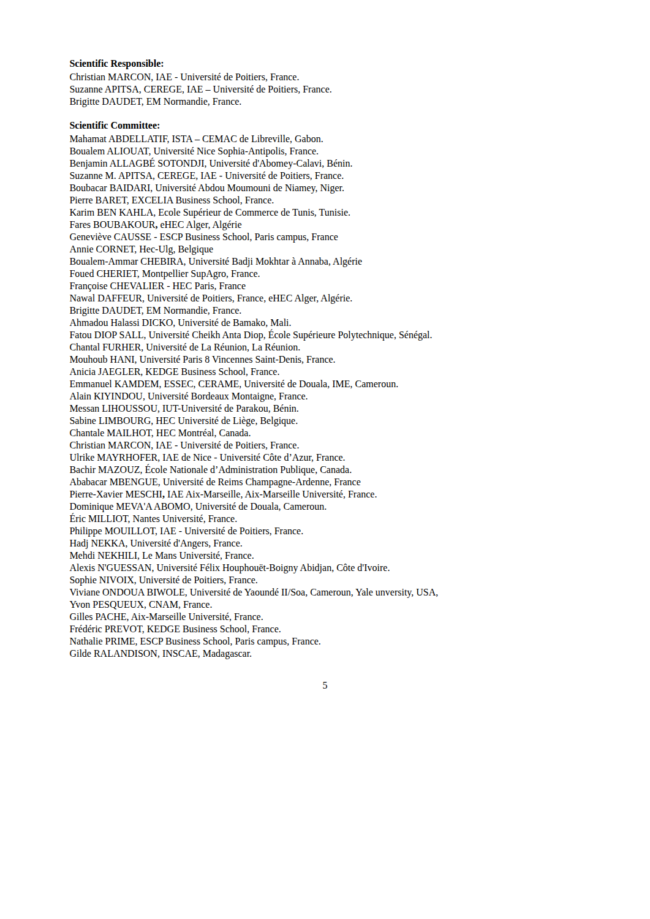Scientific Responsible:
Christian MARCON, IAE - Université de Poitiers, France.
Suzanne APITSA, CEREGE, IAE – Université de Poitiers, France.
Brigitte DAUDET, EM Normandie, France.
Scientific Committee:
Mahamat ABDELLATIF, ISTA – CEMAC de Libreville, Gabon.
Boualem ALIOUAT, Université Nice Sophia-Antipolis, France.
Benjamin ALLAGBÉ SOTONDJI, Université d'Abomey-Calavi, Bénin.
Suzanne M. APITSA, CEREGE, IAE - Université de Poitiers, France.
Boubacar BAIDARI, Université Abdou Moumouni de Niamey, Niger.
Pierre BARET, EXCELIA Business School, France.
Karim BEN KAHLA, Ecole Supérieur de Commerce de Tunis, Tunisie.
Fares BOUBAKOUR, eHEC Alger, Algérie
Geneviève CAUSSE - ESCP Business School, Paris campus, France
Annie CORNET, Hec-Ulg, Belgique
Boualem-Ammar CHEBIRA, Université Badji Mokhtar à Annaba, Algérie
Foued CHERIET, Montpellier SupAgro, France.
Françoise CHEVALIER - HEC Paris, France
Nawal DAFFEUR, Université de Poitiers, France, eHEC Alger, Algérie.
Brigitte DAUDET, EM Normandie, France.
Ahmadou Halassi DICKO, Université de Bamako, Mali.
Fatou DIOP SALL, Université Cheikh Anta Diop, École Supérieure Polytechnique, Sénégal.
Chantal FURHER, Université de La Réunion, La Réunion.
Mouhoub HANI, Université Paris 8 Vincennes Saint-Denis, France.
Anicia JAEGLER, KEDGE Business School, France.
Emmanuel KAMDEM, ESSEC, CERAME, Université de Douala, IME, Cameroun.
Alain KIYINDOU, Université Bordeaux Montaigne, France.
Messan LIHOUSSOU, IUT-Université de Parakou, Bénin.
Sabine LIMBOURG, HEC Université de Liège, Belgique.
Chantale MAILHOT, HEC Montréal, Canada.
Christian MARCON, IAE - Université de Poitiers, France.
Ulrike MAYRHOFER, IAE de Nice - Université Côte d’Azur, France.
Bachir MAZOUZ, École Nationale d’Administration Publique, Canada.
Ababacar MBENGUE, Université de Reims Champagne-Ardenne, France
Pierre-Xavier MESCHI, IAE Aix-Marseille, Aix-Marseille Université, France.
Dominique MEVA'A ABOMO, Université de Douala, Cameroun.
Éric MILLIOT, Nantes Université, France.
Philippe MOUILLOT, IAE - Université de Poitiers, France.
Hadj NEKKA, Université d'Angers, France.
Mehdi NEKHILI, Le Mans Université, France.
Alexis N'GUESSAN, Université Félix Houphouët-Boigny Abidjan, Côte d'Ivoire.
Sophie NIVOIX, Université de Poitiers, France.
Viviane ONDOUA BIWOLE, Université de Yaoundé II/Soa, Cameroun, Yale unversity, USA,
Yvon PESQUEUX, CNAM, France.
Gilles PACHE, Aix-Marseille Université, France.
Frédéric PREVOT, KEDGE Business School, France.
Nathalie PRIME, ESCP Business School, Paris campus, France.
Gilde RALANDISON, INSCAE, Madagascar.
5